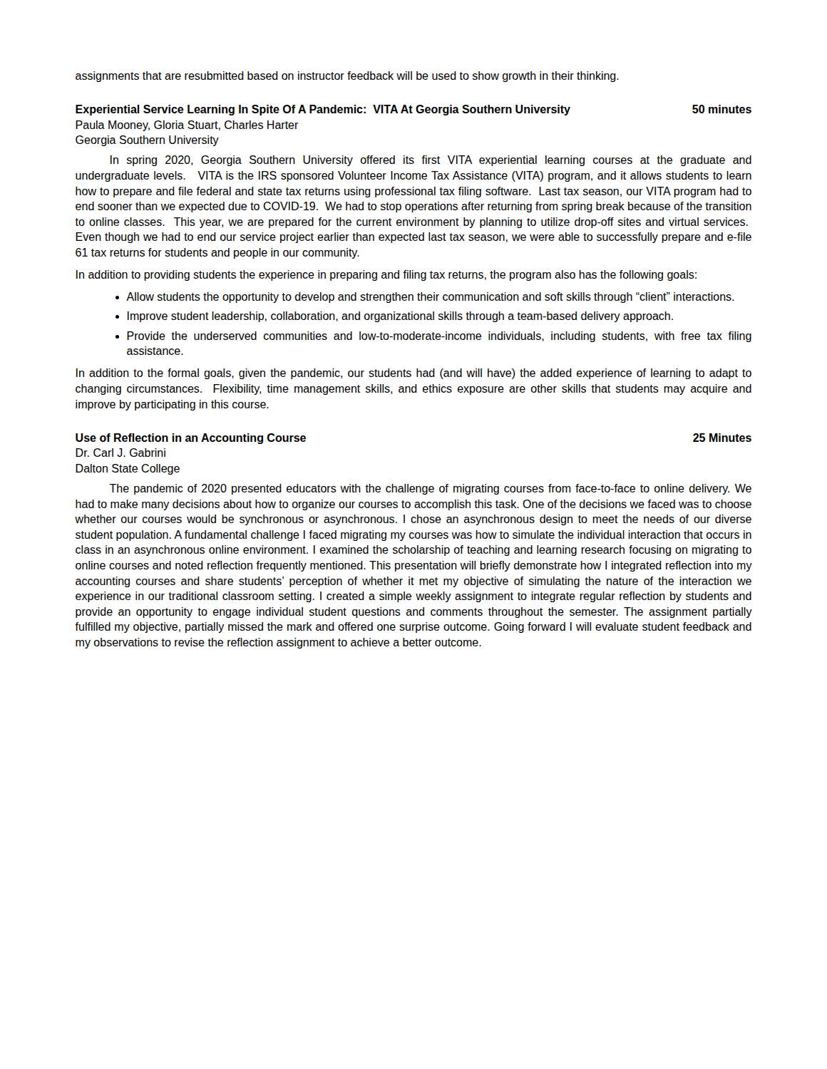assignments that are resubmitted based on instructor feedback will be used to show growth in their thinking.
50 minutes Experiential Service Learning In Spite Of A Pandemic: VITA At Georgia Southern University
Paula Mooney, Gloria Stuart, Charles Harter
Georgia Southern University
In spring 2020, Georgia Southern University offered its first VITA experiential learning courses at the graduate and undergraduate levels. VITA is the IRS sponsored Volunteer Income Tax Assistance (VITA) program, and it allows students to learn how to prepare and file federal and state tax returns using professional tax filing software. Last tax season, our VITA program had to end sooner than we expected due to COVID-19. We had to stop operations after returning from spring break because of the transition to online classes. This year, we are prepared for the current environment by planning to utilize drop-off sites and virtual services. Even though we had to end our service project earlier than expected last tax season, we were able to successfully prepare and e-file 61 tax returns for students and people in our community.
In addition to providing students the experience in preparing and filing tax returns, the program also has the following goals:
Allow students the opportunity to develop and strengthen their communication and soft skills through “client” interactions.
Improve student leadership, collaboration, and organizational skills through a team-based delivery approach.
Provide the underserved communities and low-to-moderate-income individuals, including students, with free tax filing assistance.
In addition to the formal goals, given the pandemic, our students had (and will have) the added experience of learning to adapt to changing circumstances. Flexibility, time management skills, and ethics exposure are other skills that students may acquire and improve by participating in this course.
25 Minutes Use of Reflection in an Accounting Course
Dr. Carl J. Gabrini
Dalton State College
The pandemic of 2020 presented educators with the challenge of migrating courses from face-to-face to online delivery. We had to make many decisions about how to organize our courses to accomplish this task. One of the decisions we faced was to choose whether our courses would be synchronous or asynchronous. I chose an asynchronous design to meet the needs of our diverse student population. A fundamental challenge I faced migrating my courses was how to simulate the individual interaction that occurs in class in an asynchronous online environment. I examined the scholarship of teaching and learning research focusing on migrating to online courses and noted reflection frequently mentioned. This presentation will briefly demonstrate how I integrated reflection into my accounting courses and share students’ perception of whether it met my objective of simulating the nature of the interaction we experience in our traditional classroom setting. I created a simple weekly assignment to integrate regular reflection by students and provide an opportunity to engage individual student questions and comments throughout the semester. The assignment partially fulfilled my objective, partially missed the mark and offered one surprise outcome. Going forward I will evaluate student feedback and my observations to revise the reflection assignment to achieve a better outcome.